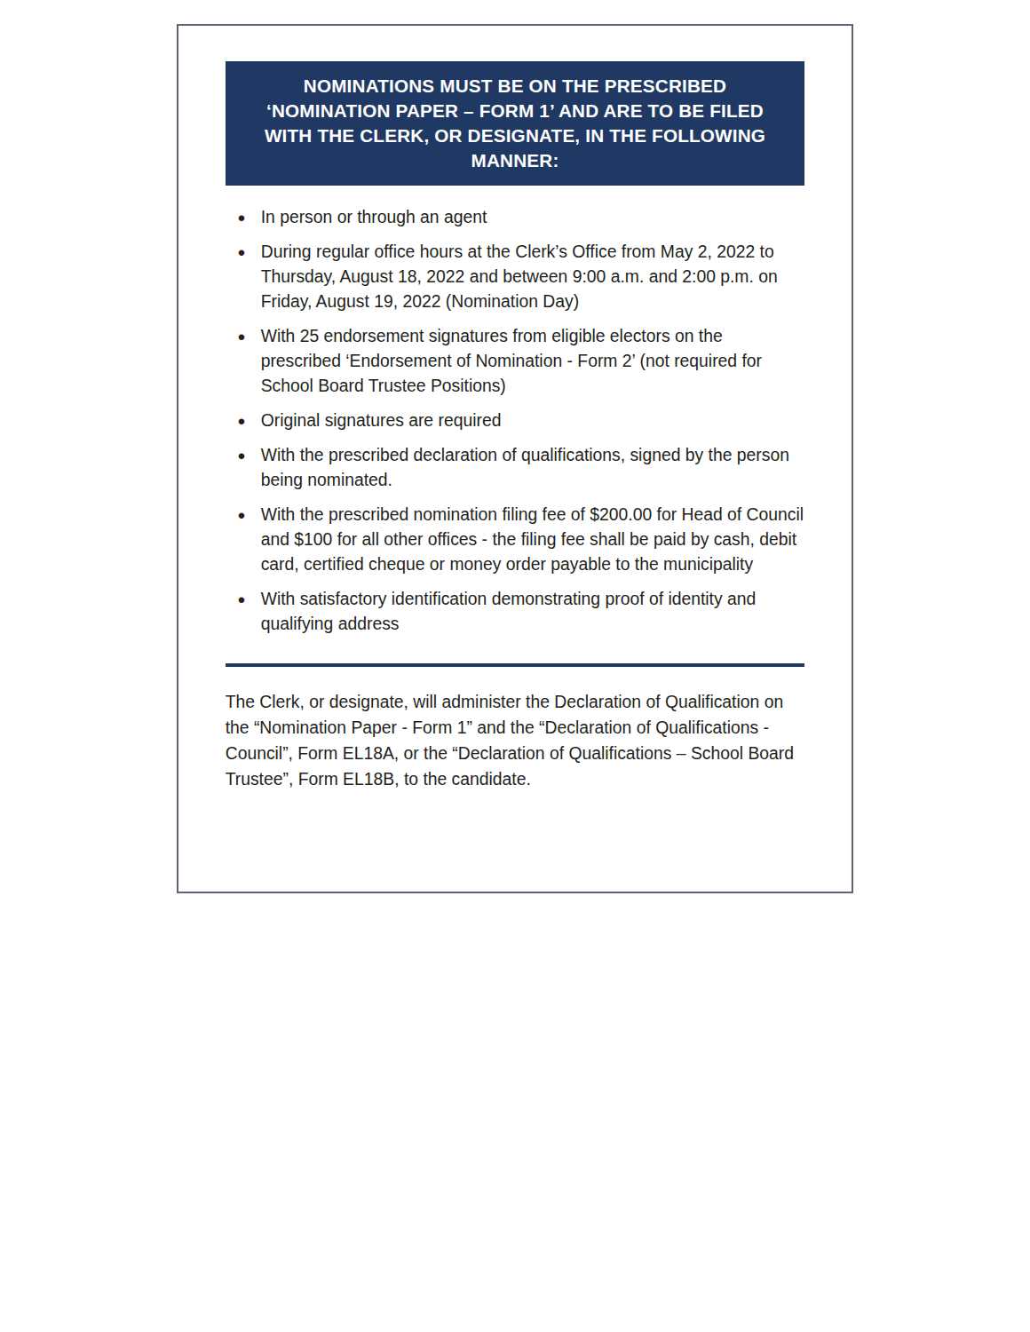NOMINATIONS MUST BE ON THE PRESCRIBED ‘NOMINATION PAPER – FORM 1’ AND ARE TO BE FILED WITH THE CLERK, OR DESIGNATE, IN THE FOLLOWING MANNER:
In person or through an agent
During regular office hours at the Clerk’s Office from May 2, 2022 to Thursday, August 18, 2022 and between 9:00 a.m. and 2:00 p.m. on Friday, August 19, 2022 (Nomination Day)
With 25 endorsement signatures from eligible electors on the prescribed ‘Endorsement of Nomination - Form 2’ (not required for School Board Trustee Positions)
Original signatures are required
With the prescribed declaration of qualifications, signed by the person being nominated.
With the prescribed nomination filing fee of $200.00 for Head of Council and $100 for all other offices - the filing fee shall be paid by cash, debit card, certified cheque or money order payable to the municipality
With satisfactory identification demonstrating proof of identity and qualifying address
The Clerk, or designate, will administer the Declaration of Qualification on the “Nomination Paper - Form 1” and the “Declaration of Qualifications - Council”, Form EL18A, or the “Declaration of Qualifications – School Board Trustee”, Form EL18B, to the candidate.